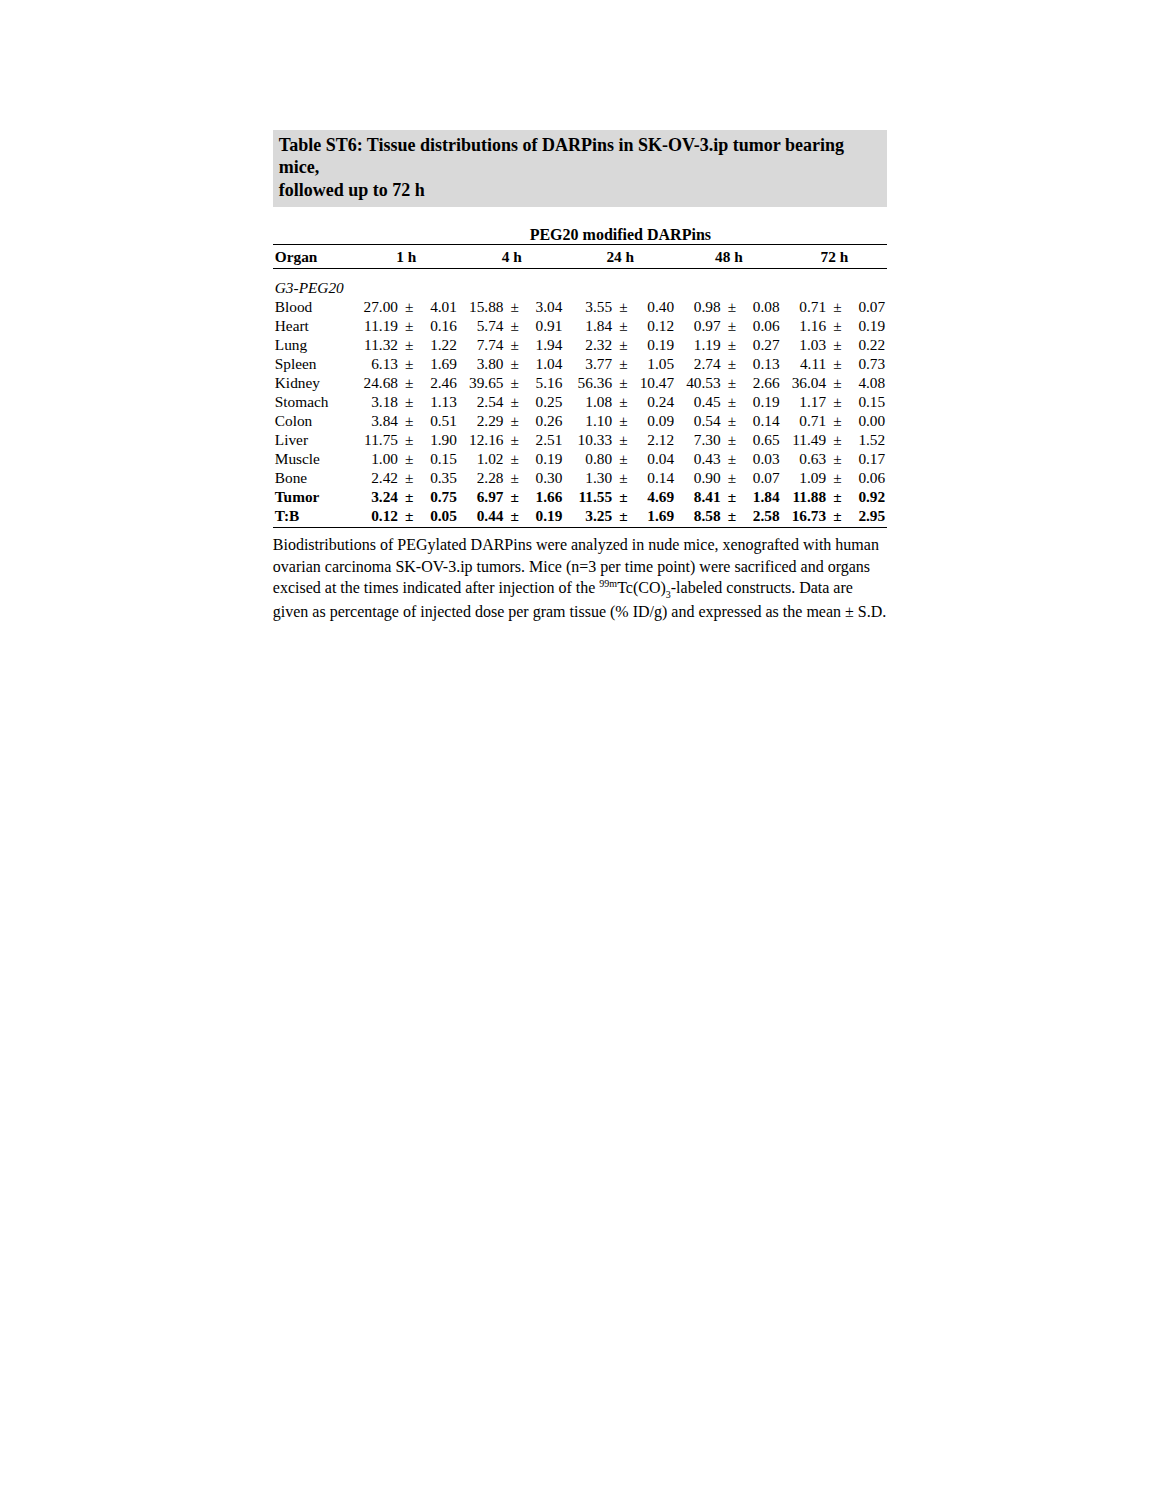Table ST6: Tissue distributions of DARPins in SK-OV-3.ip tumor bearing mice,
followed up to 72 h
| | PEG20 modified DARPins |
| Organ | 1 h | 4 h | 24 h | 48 h | 72 h |
| G3-PEG20 |
| Blood | 27.00 | ± | 4.01 | 15.88 | ± | 3.04 | 3.55 | ± | 0.40 | 0.98 | ± | 0.08 | 0.71 | ± | 0.07 |
| Heart | 11.19 | ± | 0.16 | 5.74 | ± | 0.91 | 1.84 | ± | 0.12 | 0.97 | ± | 0.06 | 1.16 | ± | 0.19 |
| Lung | 11.32 | ± | 1.22 | 7.74 | ± | 1.94 | 2.32 | ± | 0.19 | 1.19 | ± | 0.27 | 1.03 | ± | 0.22 |
| Spleen | 6.13 | ± | 1.69 | 3.80 | ± | 1.04 | 3.77 | ± | 1.05 | 2.74 | ± | 0.13 | 4.11 | ± | 0.73 |
| Kidney | 24.68 | ± | 2.46 | 39.65 | ± | 5.16 | 56.36 | ± | 10.47 | 40.53 | ± | 2.66 | 36.04 | ± | 4.08 |
| Stomach | 3.18 | ± | 1.13 | 2.54 | ± | 0.25 | 1.08 | ± | 0.24 | 0.45 | ± | 0.19 | 1.17 | ± | 0.15 |
| Colon | 3.84 | ± | 0.51 | 2.29 | ± | 0.26 | 1.10 | ± | 0.09 | 0.54 | ± | 0.14 | 0.71 | ± | 0.00 |
| Liver | 11.75 | ± | 1.90 | 12.16 | ± | 2.51 | 10.33 | ± | 2.12 | 7.30 | ± | 0.65 | 11.49 | ± | 1.52 |
| Muscle | 1.00 | ± | 0.15 | 1.02 | ± | 0.19 | 0.80 | ± | 0.04 | 0.43 | ± | 0.03 | 0.63 | ± | 0.17 |
| Bone | 2.42 | ± | 0.35 | 2.28 | ± | 0.30 | 1.30 | ± | 0.14 | 0.90 | ± | 0.07 | 1.09 | ± | 0.06 |
| Tumor | 3.24 | ± | 0.75 | 6.97 | ± | 1.66 | 11.55 | ± | 4.69 | 8.41 | ± | 1.84 | 11.88 | ± | 0.92 |
| T:B | 0.12 | ± | 0.05 | 0.44 | ± | 0.19 | 3.25 | ± | 1.69 | 8.58 | ± | 2.58 | 16.73 | ± | 2.95 |
Biodistributions of PEGylated DARPins were analyzed in nude mice, xenografted with human ovarian carcinoma SK-OV-3.ip tumors. Mice (n=3 per time point) were sacrificed and organs excised at the times indicated after injection of the 99mTc(CO)3-labeled constructs. Data are given as percentage of injected dose per gram tissue (% ID/g) and expressed as the mean ± S.D.